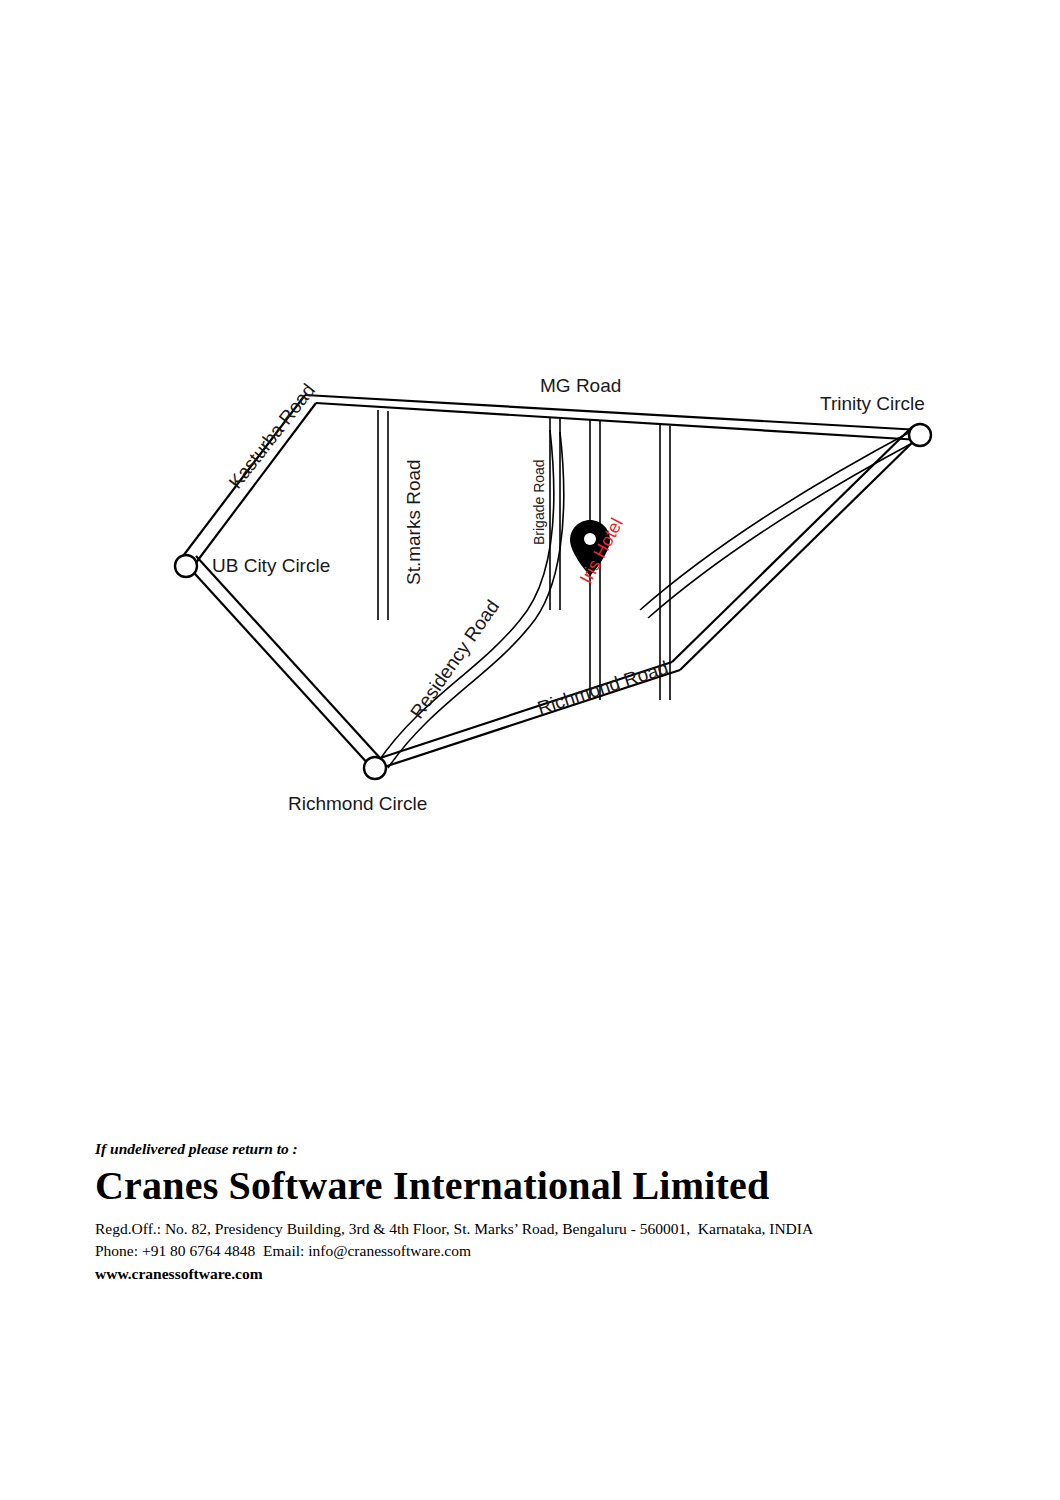MG Road Trinity Circle UB City Circle Richmond Circle Kasturba Road St.marks Road Brigade Road Residency Road Richmond Road Iris Hotel
If undelivered please return to :
Cranes Software International Limited
Regd.Off.: No. 82, Presidency Building, 3rd & 4th Floor, St. Marks’ Road, Bengaluru - 560001, Karnataka, INDIA
Phone: +91 80 6764 4848 Email: info@cranessoftware.com
www.cranessoftware.com